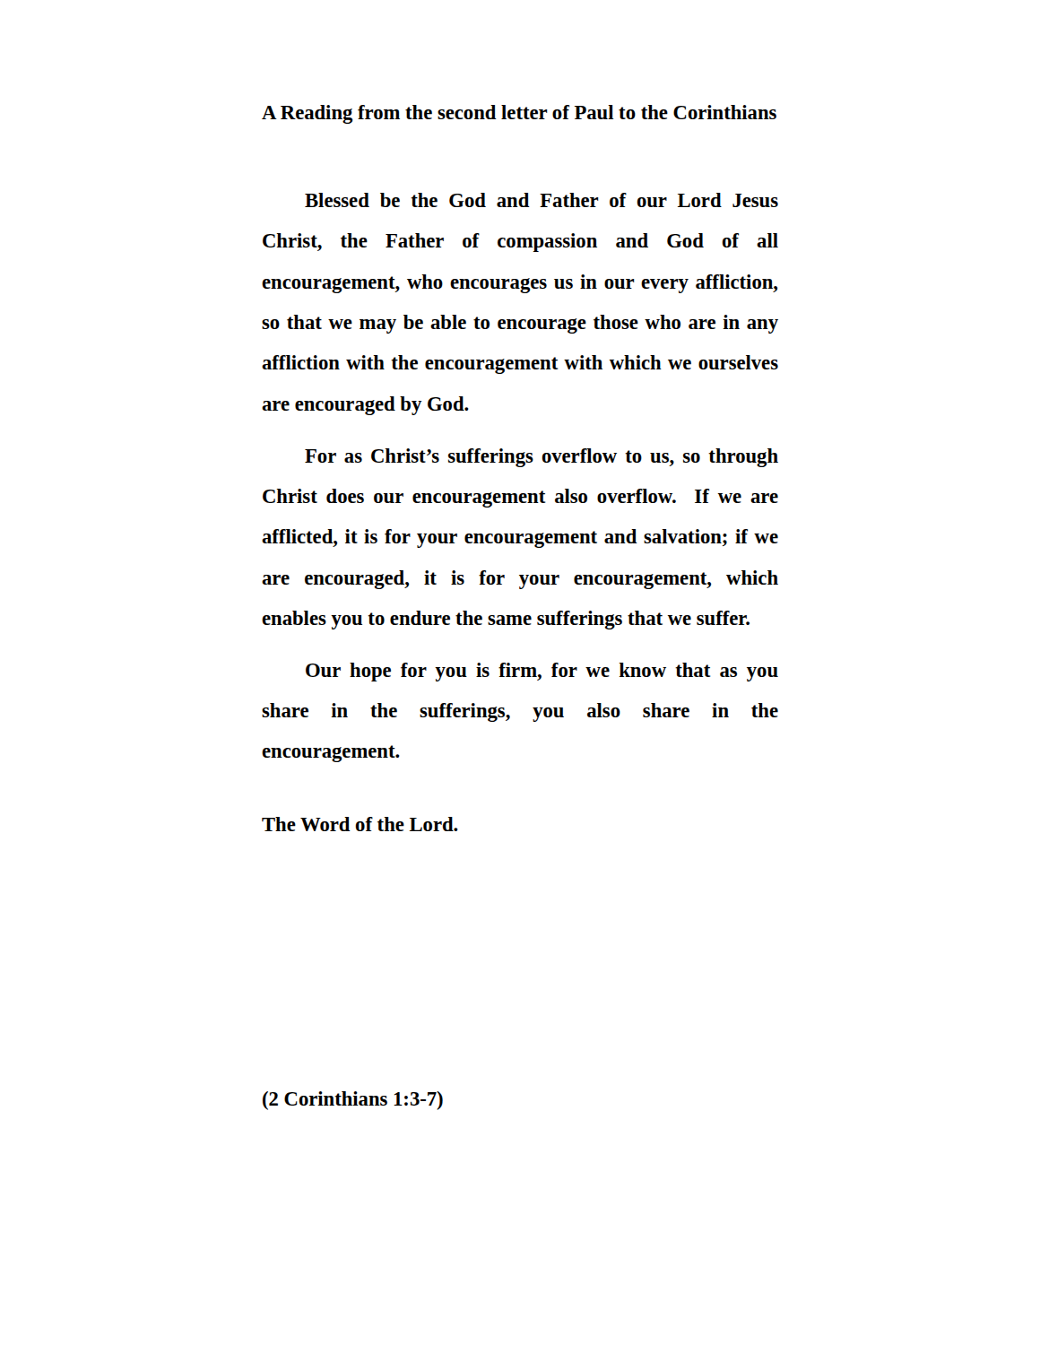A Reading from the second letter of Paul to the Corinthians
Blessed be the God and Father of our Lord Jesus Christ, the Father of compassion and God of all encouragement, who encourages us in our every affliction, so that we may be able to encourage those who are in any affliction with the encouragement with which we ourselves are encouraged by God.
For as Christ’s sufferings overflow to us, so through Christ does our encouragement also overflow. If we are afflicted, it is for your encouragement and salvation; if we are encouraged, it is for your encouragement, which enables you to endure the same sufferings that we suffer.
Our hope for you is firm, for we know that as you share in the sufferings, you also share in the encouragement.
The Word of the Lord.
(2 Corinthians 1:3-7)